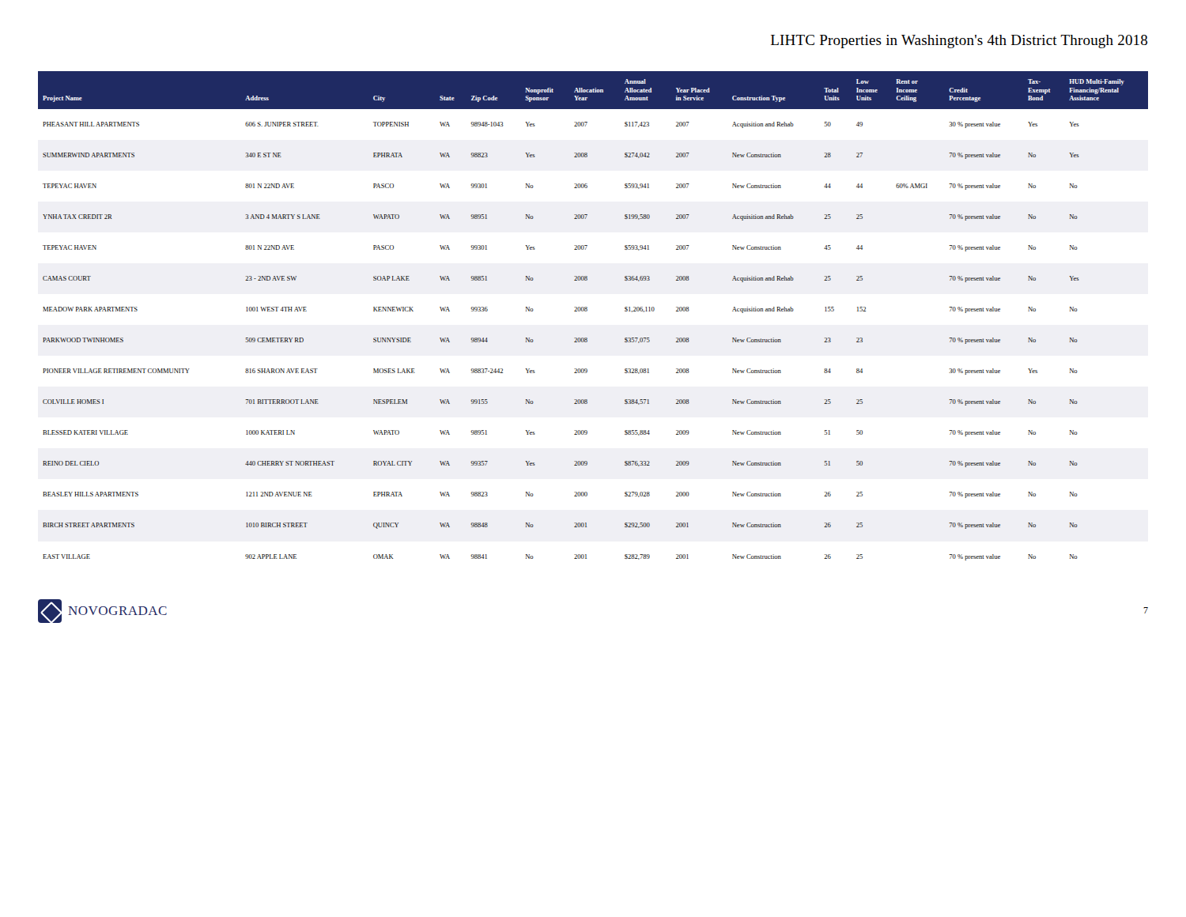LIHTC Properties in Washington's 4th District Through 2018
| Project Name | Address | City | State | Zip Code | Nonprofit Sponsor | Allocation Year | Annual Allocated Amount | Year Placed in Service | Construction Type | Total Units | Low Income Units | Rent or Income Ceiling | Credit Percentage | Tax- Exempt Bond | HUD Multi-Family Financing/Rental Assistance |
| --- | --- | --- | --- | --- | --- | --- | --- | --- | --- | --- | --- | --- | --- | --- | --- |
| PHEASANT HILL APARTMENTS | 606 S. JUNIPER STREET. | TOPPENISH | WA | 98948-1043 | Yes | 2007 | $117,423 | 2007 | Acquisition and Rehab | 50 | 49 | | 30 % present value | Yes | Yes |
| SUMMERWIND APARTMENTS | 340 E ST NE | EPHRATA | WA | 98823 | Yes | 2008 | $274,042 | 2007 | New Construction | 28 | 27 | | 70 % present value | No | Yes |
| TEPEYAC HAVEN | 801 N 22ND AVE | PASCO | WA | 99301 | No | 2006 | $593,941 | 2007 | New Construction | 44 | 44 | 60% AMGI | 70 % present value | No | No |
| YNHA TAX CREDIT 2R | 3 AND 4 MARTY S LANE | WAPATO | WA | 98951 | No | 2007 | $199,580 | 2007 | Acquisition and Rehab | 25 | 25 | | 70 % present value | No | No |
| TEPEYAC HAVEN | 801 N 22ND AVE | PASCO | WA | 99301 | Yes | 2007 | $593,941 | 2007 | New Construction | 45 | 44 | | 70 % present value | No | No |
| CAMAS COURT | 23 - 2ND AVE SW | SOAP LAKE | WA | 98851 | No | 2008 | $364,693 | 2008 | Acquisition and Rehab | 25 | 25 | | 70 % present value | No | Yes |
| MEADOW PARK APARTMENTS | 1001 WEST 4TH AVE | KENNEWICK | WA | 99336 | No | 2008 | $1,206,110 | 2008 | Acquisition and Rehab | 155 | 152 | | 70 % present value | No | No |
| PARKWOOD TWINHOMES | 509 CEMETERY RD | SUNNYSIDE | WA | 98944 | No | 2008 | $357,075 | 2008 | New Construction | 23 | 23 | | 70 % present value | No | No |
| PIONEER VILLAGE RETIREMENT COMMUNITY | 816 SHARON AVE EAST | MOSES LAKE | WA | 98837-2442 | Yes | 2009 | $328,081 | 2008 | New Construction | 84 | 84 | | 30 % present value | Yes | No |
| COLVILLE HOMES I | 701 BITTERROOT LANE | NESPELEM | WA | 99155 | No | 2008 | $384,571 | 2008 | New Construction | 25 | 25 | | 70 % present value | No | No |
| BLESSED KATERI VILLAGE | 1000 KATERI LN | WAPATO | WA | 98951 | Yes | 2009 | $855,884 | 2009 | New Construction | 51 | 50 | | 70 % present value | No | No |
| REINO DEL CIELO | 440 CHERRY ST NORTHEAST | ROYAL CITY | WA | 99357 | Yes | 2009 | $876,332 | 2009 | New Construction | 51 | 50 | | 70 % present value | No | No |
| BEASLEY HILLS APARTMENTS | 1211 2ND AVENUE NE | EPHRATA | WA | 98823 | No | 2000 | $279,028 | 2000 | New Construction | 26 | 25 | | 70 % present value | No | No |
| BIRCH STREET APARTMENTS | 1010 BIRCH STREET | QUINCY | WA | 98848 | No | 2001 | $292,500 | 2001 | New Construction | 26 | 25 | | 70 % present value | No | No |
| EAST VILLAGE | 902 APPLE LANE | OMAK | WA | 98841 | No | 2001 | $282,789 | 2001 | New Construction | 26 | 25 | | 70 % present value | No | No |
NOVOGRADAC
7